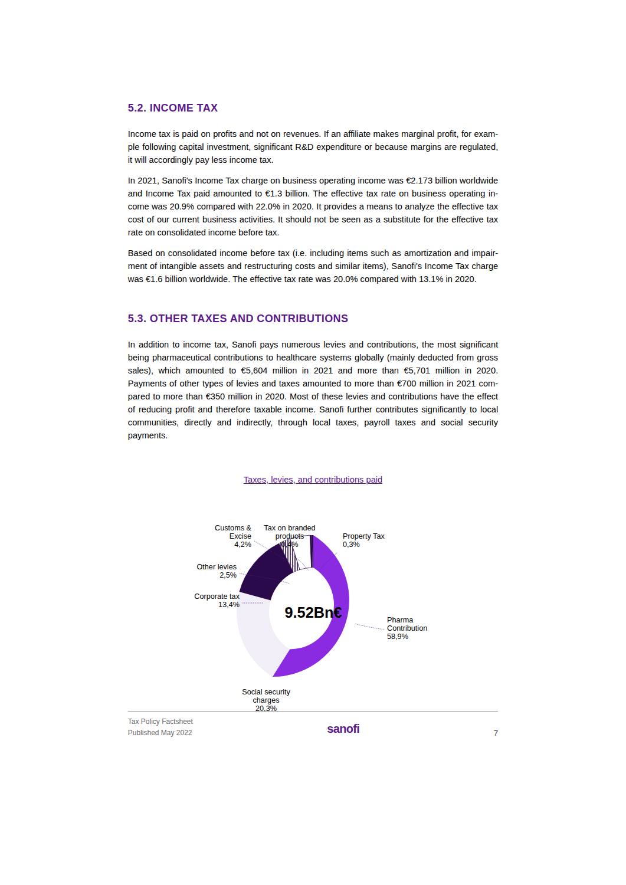5.2. INCOME TAX
Income tax is paid on profits and not on revenues. If an affiliate makes marginal profit, for example following capital investment, significant R&D expenditure or because margins are regulated, it will accordingly pay less income tax.
In 2021, Sanofi's Income Tax charge on business operating income was €2.173 billion worldwide and Income Tax paid amounted to €1.3 billion. The effective tax rate on business operating income was 20.9% compared with 22.0% in 2020. It provides a means to analyze the effective tax cost of our current business activities. It should not be seen as a substitute for the effective tax rate on consolidated income before tax.
Based on consolidated income before tax (i.e. including items such as amortization and impairment of intangible assets and restructuring costs and similar items), Sanofi's Income Tax charge was €1.6 billion worldwide. The effective tax rate was 20.0% compared with 13.1% in 2020.
5.3. OTHER TAXES AND CONTRIBUTIONS
In addition to income tax, Sanofi pays numerous levies and contributions, the most significant being pharmaceutical contributions to healthcare systems globally (mainly deducted from gross sales), which amounted to €5,604 million in 2021 and more than €5,701 million in 2020. Payments of other types of levies and taxes amounted to more than €700 million in 2021 compared to more than €350 million in 2020. Most of these levies and contributions have the effect of reducing profit and therefore taxable income. Sanofi further contributes significantly to local communities, directly and indirectly, through local taxes, payroll taxes and social security payments.
Taxes, levies, and contributions paid
9.52Bn€ Tax on branded products 0,4% Property Tax 0,3% Customs & Excise 4,2% Other levies 2,5% Corporate tax 13,4% Pharma Contribution 58,9% Social security charges 20,3%
Tax Policy Factsheet
Published May 2022
sanofi
7